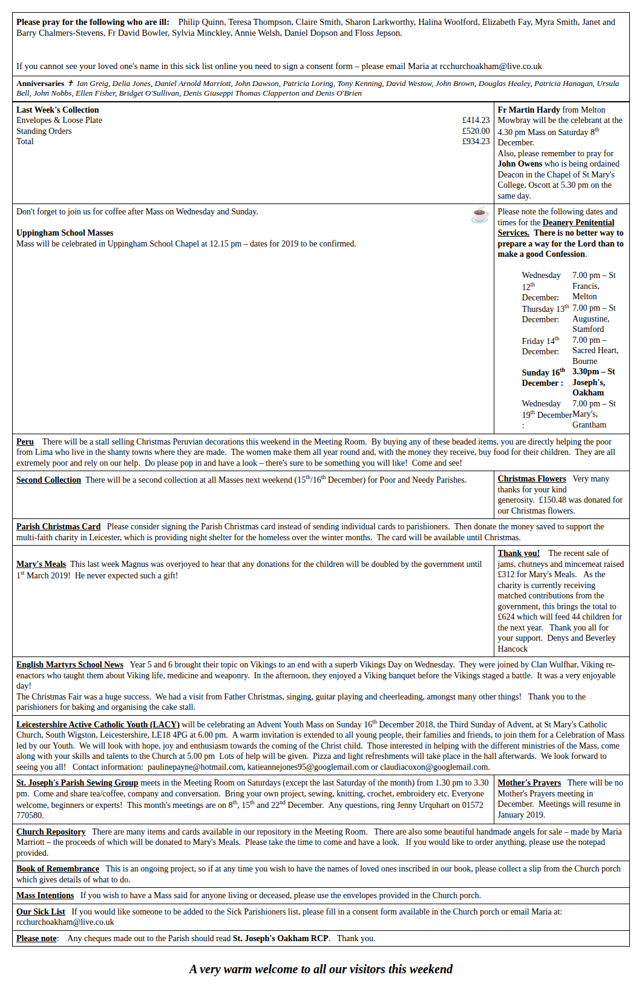Please pray for the following who are ill: Philip Quinn, Teresa Thompson, Claire Smith, Sharon Larkworthy, Halina Woolford, Elizabeth Fay, Myra Smith, Janet and Barry Chalmers-Stevens, Fr David Bowler, Sylvia Minckley, Annie Welsh, Daniel Dopson and Floss Jepson.
If you cannot see your loved one's name in this sick list online you need to sign a consent form – please email Maria at rcchurchoakham@live.co.uk
Anniversaries ✝ Ian Greig, Delia Jones, Daniel Arnold Marriott, John Dawson, Patricia Loring, Tony Kenning, David Westow, John Brown, Douglas Healey, Patricia Hanagan, Ursula Bell, John Nobbs, Ellen Fisher, Bridget O'Sullivan, Denis Giuseppi Thomas Clapperton and Denis O'Brien
| Last Week's Collection / Envelopes & Loose Plate / £414.23 / / Standing Orders / £520.00 / / Total / £934.23 / | Fr Martin Hardy from Melton Mowbray will be the celebrant at the 4.30 pm Mass on Saturday 8 th December. Also, please remember to pray for John Owens who is being ordained Deacon in the Chapel of St Mary's College, Oscott at 5.30 pm on the same day. |
| ☕ Don't forget to join us for coffee after Mass on Wednesday and Sunday. Uppingham School Masses Mass will be celebrated in Uppingham School Chapel at 12.15 pm – dates for 2019 to be confirmed. | Please note the following dates and times for the Deanery Penitential Services. There is no better way to prepare a way for the Lord than to make a good Confession . / Wednesday 12 th December: / 7.00 pm – St Francis, Melton / / Thursday 13 th December: / 7.00 pm – St Augustine, Stamford / / Friday 14 th December: / 7.00 pm – Sacred Heart, Bourne / / Sunday 16 th December : / 3.30pm – St Joseph's, Oakham / / Wednesday 19 th December : / 7.00 pm – St Mary's, Grantham / |
| Peru There will be a stall selling Christmas Peruvian decorations this weekend in the Meeting Room. By buying any of these beaded items, you are directly helping the poor from Lima who live in the shanty towns where they are made. The women make them all year round and, with the money they receive, buy food for their children. They are all extremely poor and rely on our help. Do please pop in and have a look – there's sure to be something you will like! Come and see! |
| Second Collection There will be a second collection at all Masses next weekend (15 th /16 th December) for Poor and Needy Parishes. | Christmas Flowers Very many thanks for your kind generosity. £150.48 was donated for our Christmas flowers. |
| Parish Christmas Card Please consider signing the Parish Christmas card instead of sending individual cards to parishioners. Then donate the money saved to support the multi-faith charity in Leicester, which is providing night shelter for the homeless over the winter months. The card will be available until Christmas. |
| Mary's Meals This last week Magnus was overjoyed to hear that any donations for the children will be doubled by the government until 1 st March 2019! He never expected such a gift! | Thank you! The recent sale of jams, chutneys and mincemeat raised £312 for Mary's Meals. As the charity is currently receiving matched contributions from the government, this brings the total to £624 which will feed 44 children for the next year. Thank you all for your support. Denys and Beverley Hancock |
| English Martyrs School News Year 5 and 6 brought their topic on Vikings to an end with a superb Vikings Day on Wednesday. They were joined by Clan Wulfhar, Viking re-enactors who taught them about Viking life, medicine and weaponry. In the afternoon, they enjoyed a Viking banquet before the Vikings staged a battle. It was a very enjoyable day! The Christmas Fair was a huge success. We had a visit from Father Christmas, singing, guitar playing and cheerleading, amongst many other things! Thank you to the parishioners for baking and organising the cake stall. |
| Leicestershire Active Catholic Youth (LACY) will be celebrating an Advent Youth Mass on Sunday 16 th December 2018, the Third Sunday of Advent, at St Mary's Catholic Church, South Wigston, Leicestershire, LE18 4PG at 6.00 pm. A warm invitation is extended to all young people, their families and friends, to join them for a Celebration of Mass led by our Youth. We will look with hope, joy and enthusiasm towards the coming of the Christ child. Those interested in helping with the different ministries of the Mass, come along with your skills and talents to the Church at 5.00 pm Lots of help will be given. Pizza and light refreshments will take place in the hall afterwards. We look forward to seeing you all! Contact information: paulinepayne@hotmail.com, katieannejones95@googlemail.com or claudiacoxon@googlemail.com. |
| St. Joseph's Parish Sewing Group meets in the Meeting Room on Saturdays (except the last Saturday of the month) from 1.30 pm to 3.30 pm. Come and share tea/coffee, company and conversation. Bring your own project, sewing, knitting, crochet, embroidery etc. Everyone welcome, beginners or experts! This month's meetings are on 8 th , 15 th and 22 nd December. Any questions, ring Jenny Urquhart on 01572 770580. | Mother's Prayers There will be no Mother's Prayers meeting in December. Meetings will resume in January 2019. |
| Church Repository There are many items and cards available in our repository in the Meeting Room. There are also some beautiful handmade angels for sale – made by Maria Marriott – the proceeds of which will be donated to Mary's Meals. Please take the time to come and have a look. If you would like to order anything, please use the notepad provided. |
| Book of Remembrance This is an ongoing project, so if at any time you wish to have the names of loved ones inscribed in our book, please collect a slip from the Church porch which gives details of what to do. |
| Mass Intentions If you wish to have a Mass said for anyone living or deceased, please use the envelopes provided in the Church porch. |
| Our Sick List If you would like someone to be added to the Sick Parishioners list, please fill in a consent form available in the Church porch or email Maria at: rcchurchoakham@live.co.uk |
| Please note : Any cheques made out to the Parish should read St. Joseph's Oakham RCP . Thank you. |
A very warm welcome to all our visitors this weekend